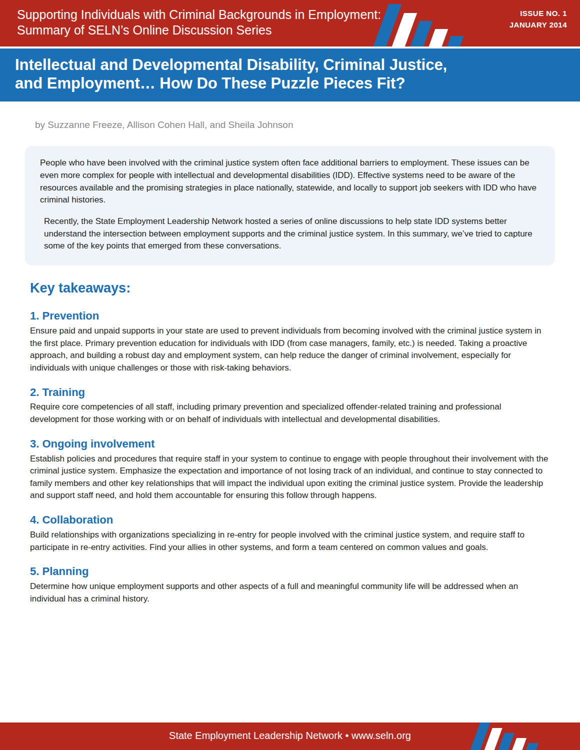Supporting Individuals with Criminal Backgrounds in Employment:
Summary of SELN’s Online Discussion Series
ISSUE NO. 1
JANUARY 2014
Intellectual and Developmental Disability, Criminal Justice,
and Employment… How Do These Puzzle Pieces Fit?
by Suzzanne Freeze, Allison Cohen Hall, and Sheila Johnson
People who have been involved with the criminal justice system often face additional barriers to employment. These issues can be even more complex for people with intellectual and developmental disabilities (IDD). Effective systems need to be aware of the resources available and the promising strategies in place nationally, statewide, and locally to support job seekers with IDD who have criminal histories.
Recently, the State Employment Leadership Network hosted a series of online discussions to help state IDD systems better understand the intersection between employment supports and the criminal justice system. In this summary, we’ve tried to capture some of the key points that emerged from these conversations.
Key takeaways:
1. Prevention
Ensure paid and unpaid supports in your state are used to prevent individuals from becoming involved with the criminal justice system in the first place. Primary prevention education for individuals with IDD (from case managers, family, etc.) is needed. Taking a proactive approach, and building a robust day and employment system, can help reduce the danger of criminal involvement, especially for individuals with unique challenges or those with risk-taking behaviors.
2. Training
Require core competencies of all staff, including primary prevention and specialized offender-related training and professional development for those working with or on behalf of individuals with intellectual and developmental disabilities.
3. Ongoing involvement
Establish policies and procedures that require staff in your system to continue to engage with people throughout their involvement with the criminal justice system. Emphasize the expectation and importance of not losing track of an individual, and continue to stay connected to family members and other key relationships that will impact the individual upon exiting the criminal justice system. Provide the leadership and support staff need, and hold them accountable for ensuring this follow through happens.
4. Collaboration
Build relationships with organizations specializing in re-entry for people involved with the criminal justice system, and require staff to participate in re-entry activities. Find your allies in other systems, and form a team centered on common values and goals.
5. Planning
Determine how unique employment supports and other aspects of a full and meaningful community life will be addressed when an individual has a criminal history.
State Employment Leadership Network • www.seln.org